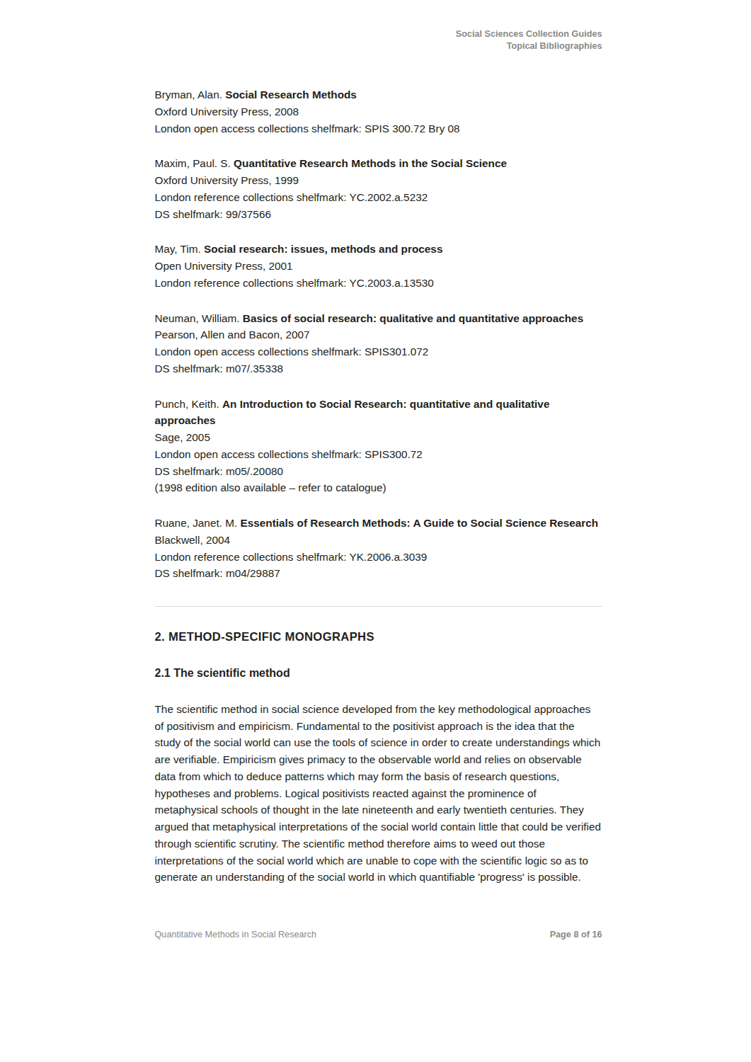Social Sciences Collection Guides
Topical Bibliographies
Bryman, Alan. Social Research Methods
Oxford University Press, 2008
London open access collections shelfmark: SPIS 300.72 Bry 08
Maxim, Paul. S. Quantitative Research Methods in the Social Science
Oxford University Press, 1999
London reference collections shelfmark: YC.2002.a.5232
DS shelfmark: 99/37566
May, Tim. Social research: issues, methods and process
Open University Press, 2001
London reference collections shelfmark: YC.2003.a.13530
Neuman, William. Basics of social research: qualitative and quantitative approaches
Pearson, Allen and Bacon, 2007
London open access collections shelfmark: SPIS301.072
DS shelfmark: m07/.35338
Punch, Keith. An Introduction to Social Research: quantitative and qualitative approaches
Sage, 2005
London open access collections shelfmark: SPIS300.72
DS shelfmark: m05/.20080
(1998 edition also available – refer to catalogue)
Ruane, Janet. M. Essentials of Research Methods: A Guide to Social Science Research
Blackwell, 2004
London reference collections shelfmark: YK.2006.a.3039
DS shelfmark: m04/29887
2. METHOD-SPECIFIC MONOGRAPHS
2.1 The scientific method
The scientific method in social science developed from the key methodological approaches of positivism and empiricism. Fundamental to the positivist approach is the idea that the study of the social world can use the tools of science in order to create understandings which are verifiable. Empiricism gives primacy to the observable world and relies on observable data from which to deduce patterns which may form the basis of research questions, hypotheses and problems. Logical positivists reacted against the prominence of metaphysical schools of thought in the late nineteenth and early twentieth centuries. They argued that metaphysical interpretations of the social world contain little that could be verified through scientific scrutiny. The scientific method therefore aims to weed out those interpretations of the social world which are unable to cope with the scientific logic so as to generate an understanding of the social world in which quantifiable 'progress' is possible.
Quantitative Methods in Social Research Page 8 of 16